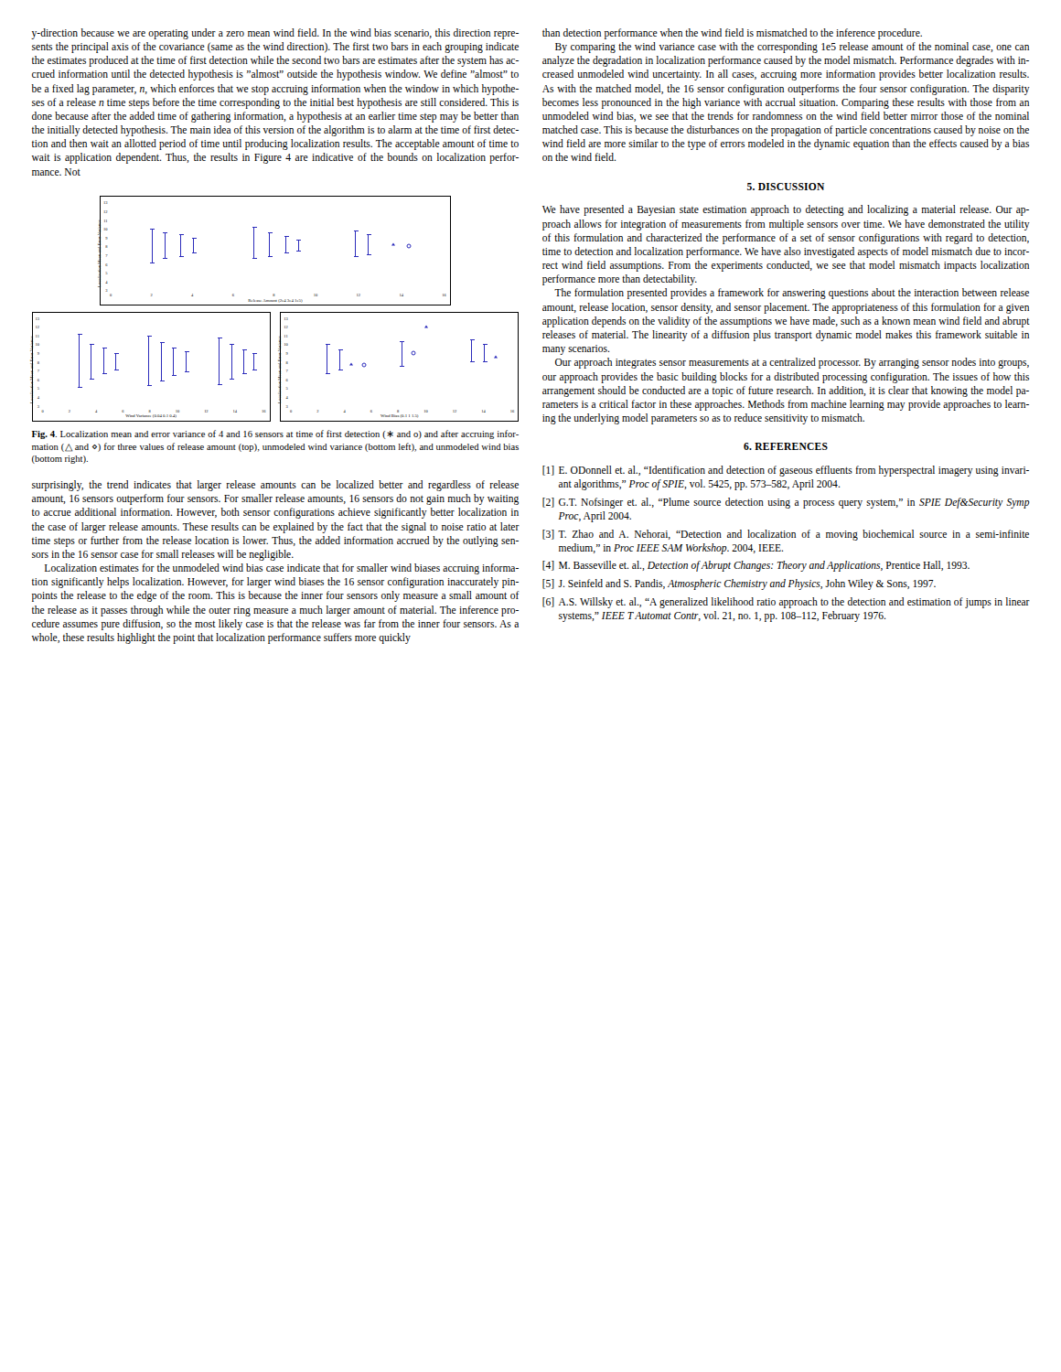y-direction because we are operating under a zero mean wind field. In the wind bias scenario, this direction represents the principal axis of the covariance (same as the wind direction). The first two bars in each grouping indicate the estimates produced at the time of first detection while the second two bars are estimates after the system has accrued information until the detected hypothesis is ”almost” outside the hypothesis window. We define ”almost” to be a fixed lag parameter, n, which enforces that we stop accruing information when the window in which hypotheses of a release n time steps before the time corresponding to the initial best hypothesis are still considered. This is done because after the added time of gathering information, a hypothesis at an earlier time step may be better than the initially detected hypothesis. The main idea of this version of the algorithm is to alarm at the time of first detection and then wait an allotted period of time until producing localization results. The acceptable amount of time to wait is application dependent. Thus, the results in Figure 4 are indicative of the bounds on localization performance. Not
Localization Mean and Error Variance
131211109876543
0246810121416
Release Amount (2e4 3e4 1e5)
Localization Mean and Error Variance
131211109876543
0246810121416
Wind Variance (0.04 0.1 0.4)
Localization Mean and Error Variance
131211109876543
0246810121416
Wind Bias (0.1 1 1.5)
Fig. 4. Localization mean and error variance of 4 and 16 sensors at time of first detection (∗ and o) and after accruing information (△ and ⋄) for three values of release amount (top), unmodeled wind variance (bottom left), and unmodeled wind bias (bottom right).
surprisingly, the trend indicates that larger release amounts can be localized better and regardless of release amount, 16 sensors outperform four sensors. For smaller release amounts, 16 sensors do not gain much by waiting to accrue additional information. However, both sensor configurations achieve significantly better localization in the case of larger release amounts. These results can be explained by the fact that the signal to noise ratio at later time steps or further from the release location is lower. Thus, the added information accrued by the outlying sensors in the 16 sensor case for small releases will be negligible.
Localization estimates for the unmodeled wind bias case indicate that for smaller wind biases accruing information significantly helps localization. However, for larger wind biases the 16 sensor configuration inaccurately pinpoints the release to the edge of the room. This is because the inner four sensors only measure a small amount of the release as it passes through while the outer ring measure a much larger amount of material. The inference procedure assumes pure diffusion, so the most likely case is that the release was far from the inner four sensors. As a whole, these results highlight the point that localization performance suffers more quickly
than detection performance when the wind field is mismatched to the inference procedure.
By comparing the wind variance case with the corresponding 1e5 release amount of the nominal case, one can analyze the degradation in localization performance caused by the model mismatch. Performance degrades with increased unmodeled wind uncertainty. In all cases, accruing more information provides better localization results. As with the matched model, the 16 sensor configuration outperforms the four sensor configuration. The disparity becomes less pronounced in the high variance with accrual situation. Comparing these results with those from an unmodeled wind bias, we see that the trends for randomness on the wind field better mirror those of the nominal matched case. This is because the disturbances on the propagation of particle concentrations caused by noise on the wind field are more similar to the type of errors modeled in the dynamic equation than the effects caused by a bias on the wind field.
5. Discussion
We have presented a Bayesian state estimation approach to detecting and localizing a material release. Our approach allows for integration of measurements from multiple sensors over time. We have demonstrated the utility of this formulation and characterized the performance of a set of sensor configurations with regard to detection, time to detection and localization performance. We have also investigated aspects of model mismatch due to incorrect wind field assumptions. From the experiments conducted, we see that model mismatch impacts localization performance more than detectability.
The formulation presented provides a framework for answering questions about the interaction between release amount, release location, sensor density, and sensor placement. The appropriateness of this formulation for a given application depends on the validity of the assumptions we have made, such as a known mean wind field and abrupt releases of material. The linearity of a diffusion plus transport dynamic model makes this framework suitable in many scenarios.
Our approach integrates sensor measurements at a centralized processor. By arranging sensor nodes into groups, our approach provides the basic building blocks for a distributed processing configuration. The issues of how this arrangement should be conducted are a topic of future research. In addition, it is clear that knowing the model parameters is a critical factor in these approaches. Methods from machine learning may provide approaches to learning the underlying model parameters so as to reduce sensitivity to mismatch.
6. References
E. ODonnell et. al., “Identification and detection of gaseous effluents from hyperspectral imagery using invariant algorithms,” Proc of SPIE, vol. 5425, pp. 573–582, April 2004.
G.T. Nofsinger et. al., “Plume source detection using a process query system,” in SPIE Def&Security Symp Proc, April 2004.
T. Zhao and A. Nehorai, “Detection and localization of a moving biochemical source in a semi-infinite medium,” in Proc IEEE SAM Workshop. 2004, IEEE.
M. Basseville et. al., Detection of Abrupt Changes: Theory and Applications, Prentice Hall, 1993.
J. Seinfeld and S. Pandis, Atmospheric Chemistry and Physics, John Wiley & Sons, 1997.
A.S. Willsky et. al., “A generalized likelihood ratio approach to the detection and estimation of jumps in linear systems,” IEEE T Automat Contr, vol. 21, no. 1, pp. 108–112, February 1976.